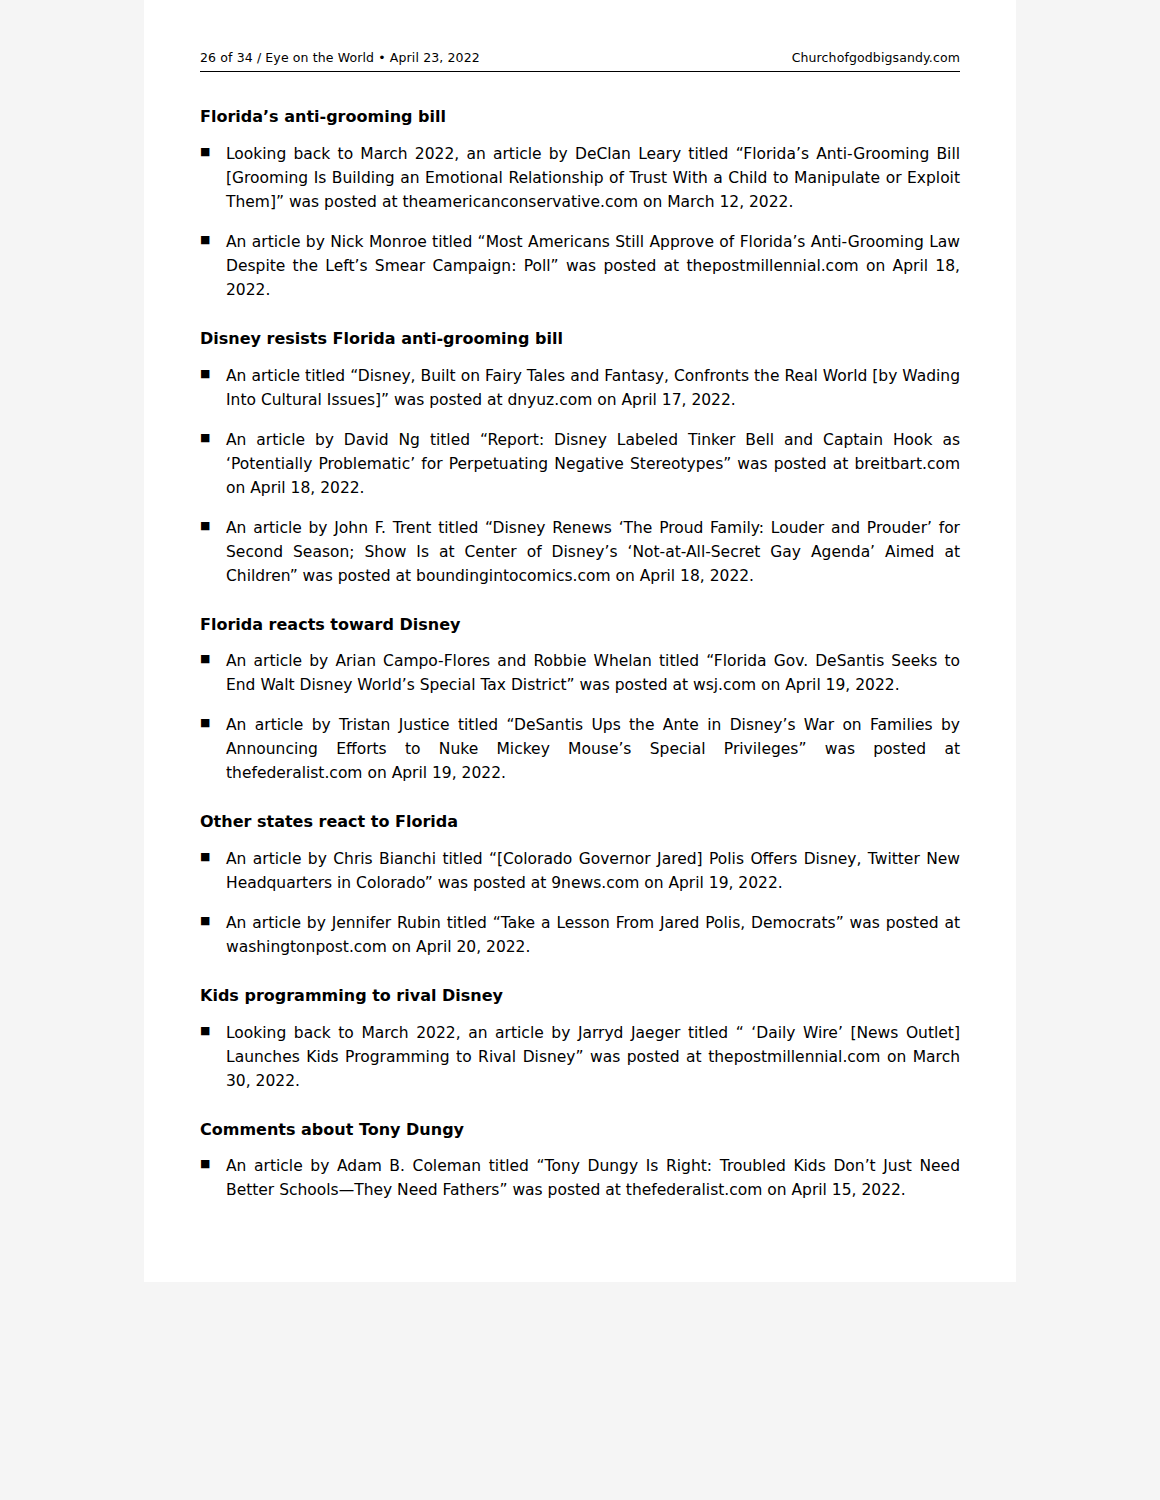26 of 34 / Eye on the World • April 23, 2022 Churchofgodbigsandy.com
Florida’s anti-grooming bill
Looking back to March 2022, an article by DeClan Leary titled “Florida’s Anti-Grooming Bill [Grooming Is Building an Emotional Relationship of Trust With a Child to Manipulate or Exploit Them]” was posted at theamericanconservative.com on March 12, 2022.
An article by Nick Monroe titled “Most Americans Still Approve of Florida’s Anti-Grooming Law Despite the Left’s Smear Campaign: Poll” was posted at thepostmillennial.com on April 18, 2022.
Disney resists Florida anti-grooming bill
An article titled “Disney, Built on Fairy Tales and Fantasy, Confronts the Real World [by Wading Into Cultural Issues]” was posted at dnyuz.com on April 17, 2022.
An article by David Ng titled “Report: Disney Labeled Tinker Bell and Captain Hook as ‘Potentially Problematic’ for Perpetuating Negative Stereotypes” was posted at breitbart.com on April 18, 2022.
An article by John F. Trent titled “Disney Renews ‘The Proud Family: Louder and Prouder’ for Second Season; Show Is at Center of Disney’s ‘Not-at-All-Secret Gay Agenda’ Aimed at Children” was posted at boundingintocomics.com on April 18, 2022.
Florida reacts toward Disney
An article by Arian Campo-Flores and Robbie Whelan titled “Florida Gov. DeSantis Seeks to End Walt Disney World’s Special Tax District” was posted at wsj.com on April 19, 2022.
An article by Tristan Justice titled “DeSantis Ups the Ante in Disney’s War on Families by Announcing Efforts to Nuke Mickey Mouse’s Special Privileges” was posted at thefederalist.com on April 19, 2022.
Other states react to Florida
An article by Chris Bianchi titled “[Colorado Governor Jared] Polis Offers Disney, Twitter New Headquarters in Colorado” was posted at 9news.com on April 19, 2022.
An article by Jennifer Rubin titled “Take a Lesson From Jared Polis, Democrats” was posted at washingtonpost.com on April 20, 2022.
Kids programming to rival Disney
Looking back to March 2022, an article by Jarryd Jaeger titled “ ‘Daily Wire’ [News Outlet] Launches Kids Programming to Rival Disney” was posted at thepostmillennial.com on March 30, 2022.
Comments about Tony Dungy
An article by Adam B. Coleman titled “Tony Dungy Is Right: Troubled Kids Don’t Just Need Better Schools—They Need Fathers” was posted at thefederalist.com on April 15, 2022.